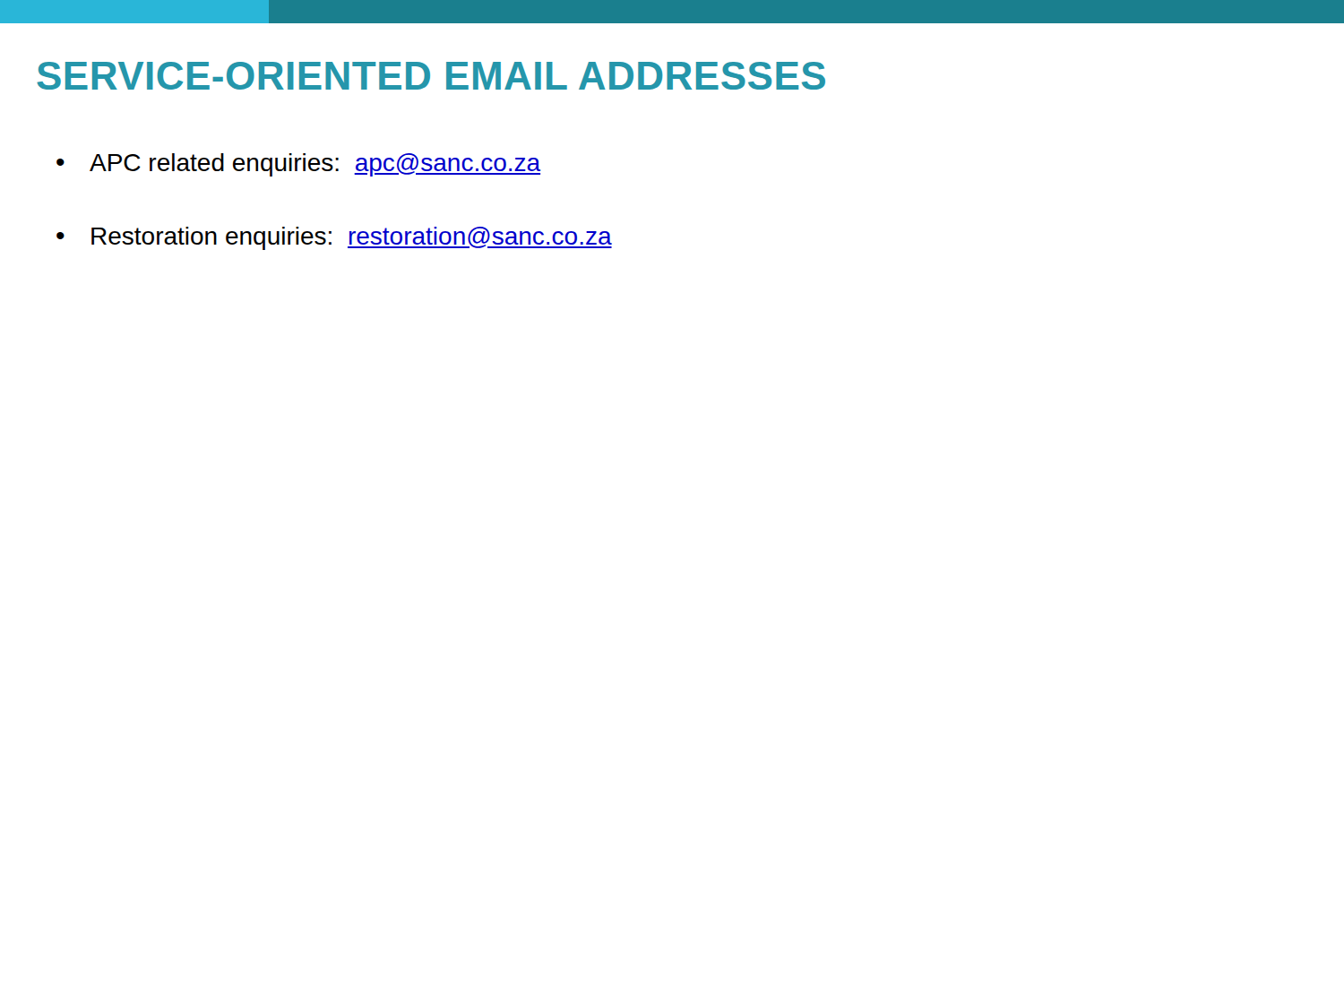Service-Oriented Email Addresses
APC related enquiries: apc@sanc.co.za
Restoration enquiries: restoration@sanc.co.za